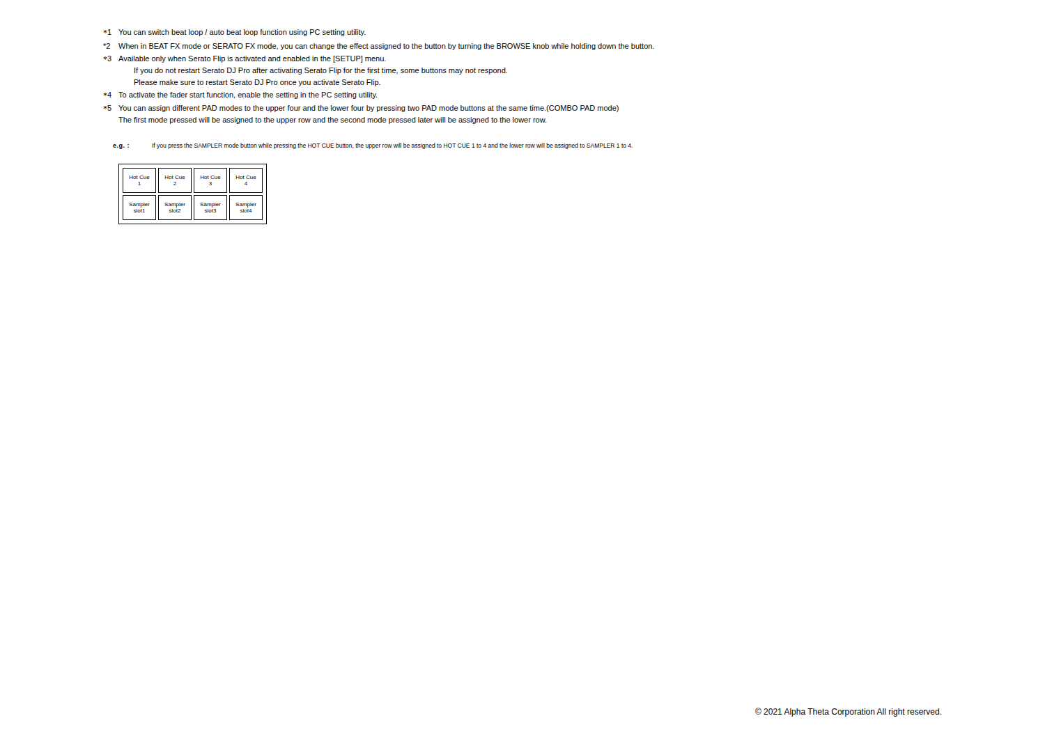*1
You can switch beat loop / auto beat loop function using PC setting utility.
*2
When in BEAT FX mode or SERATO FX mode, you can change the effect assigned to the button by turning the BROWSE knob while holding down the button.
*3
Available only when Serato Flip is activated and enabled in the [SETUP] menu.
If you do not restart Serato DJ Pro after activating Serato Flip for the first time, some buttons may not respond.
Please make sure to restart Serato DJ Pro once you activate Serato Flip.
*4
To activate the fader start function, enable the setting in the PC setting utility.
*5
You can assign different PAD modes to the upper four and the lower four by pressing two PAD mode buttons at the same time.(COMBO PAD mode)
The first mode pressed will be assigned to the upper row and the second mode pressed later will be assigned to the lower row.
e.g. :
If you press the SAMPLER mode button while pressing the HOT CUE button, the upper row will be assigned to HOT CUE 1 to 4 and the lower row will be assigned to SAMPLER 1 to 4.
| Hot Cue 1 | Hot Cue 2 | Hot Cue 3 | Hot Cue 4 |
| Sampler slot1 | Sampler slot2 | Sampler slot3 | Sampler slot4 |
© 2021 Alpha Theta Corporation All right reserved.